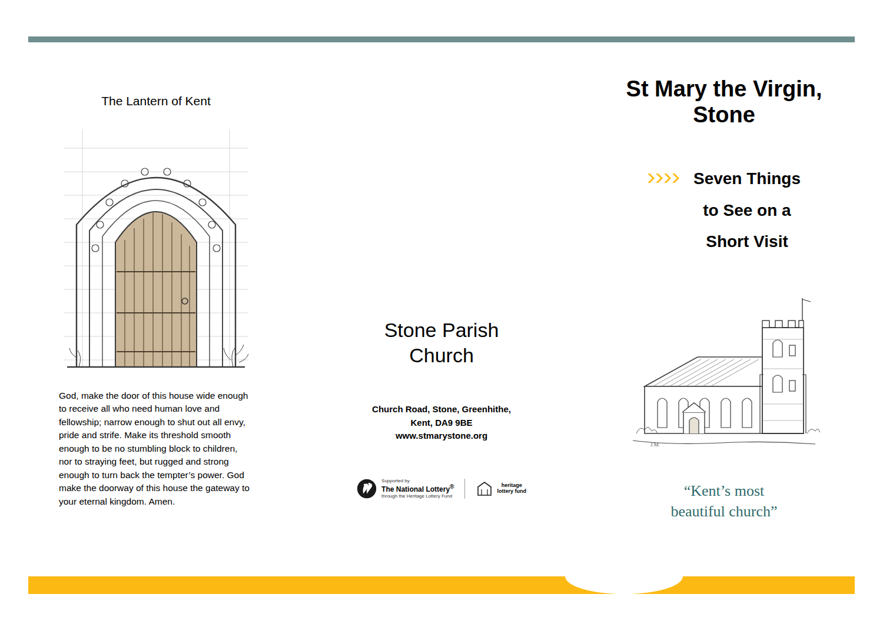The Lantern of Kent
God, make the door of this house wide enough to receive all who need human love and fellowship; narrow enough to shut out all envy, pride and strife. Make its threshold smooth enough to be no stumbling block to children, nor to straying feet, but rugged and strong enough to turn back the tempter’s power. God make the doorway of this house the gateway to your eternal kingdom. Amen.
Stone Parish
Church
Church Road, Stone, Greenhithe,
Kent, DA9 9BE
www.stmarystone.org
Supported by
The National Lottery®
through the Heritage Lottery Fund
heritage
lottery fund
St Mary the Virgin,
Stone
Seven Things
to See on a
Short Visit
J.M.
“Kent’s most
beautiful church”